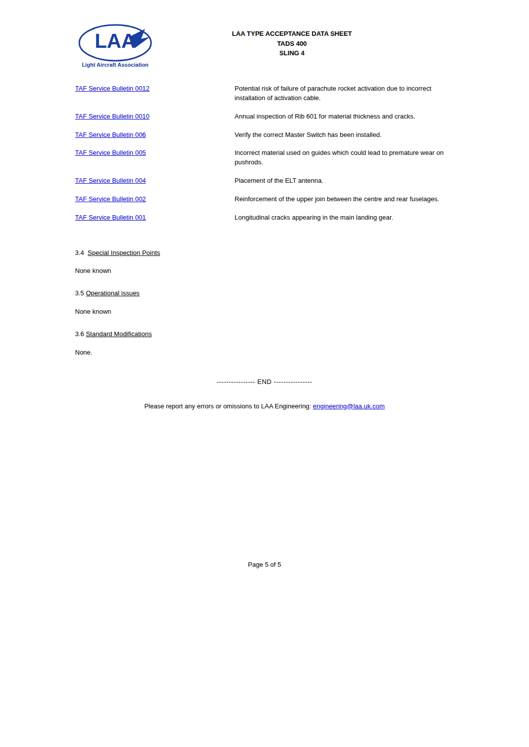LAA Light Aircraft Association
LAA TYPE ACCEPTANCE DATA SHEET
TADS 400
SLING 4
| TAF Service Bulletin 0012 | Potential risk of failure of parachute rocket activation due to incorrect installation of activation cable. |
| TAF Service Bulletin 0010 | Annual inspection of Rib 601 for material thickness and cracks. |
| TAF Service Bulletin 006 | Verify the correct Master Switch has been installed. |
| TAF Service Bulletin 005 | Incorrect material used on guides which could lead to premature wear on pushrods. |
| TAF Service Bulletin 004 | Placement of the ELT antenna. |
| TAF Service Bulletin 002 | Reinforcement of the upper join between the centre and rear fuselages. |
| TAF Service Bulletin 001 | Longitudinal cracks appearing in the main landing gear. |
3.4 Special Inspection Points
None known
3.5 Operational issues
None known
3.6 Standard Modifications
None.
---------------- END ----------------
Please report any errors or omissions to LAA Engineering: engineering@laa.uk.com
Page 5 of 5